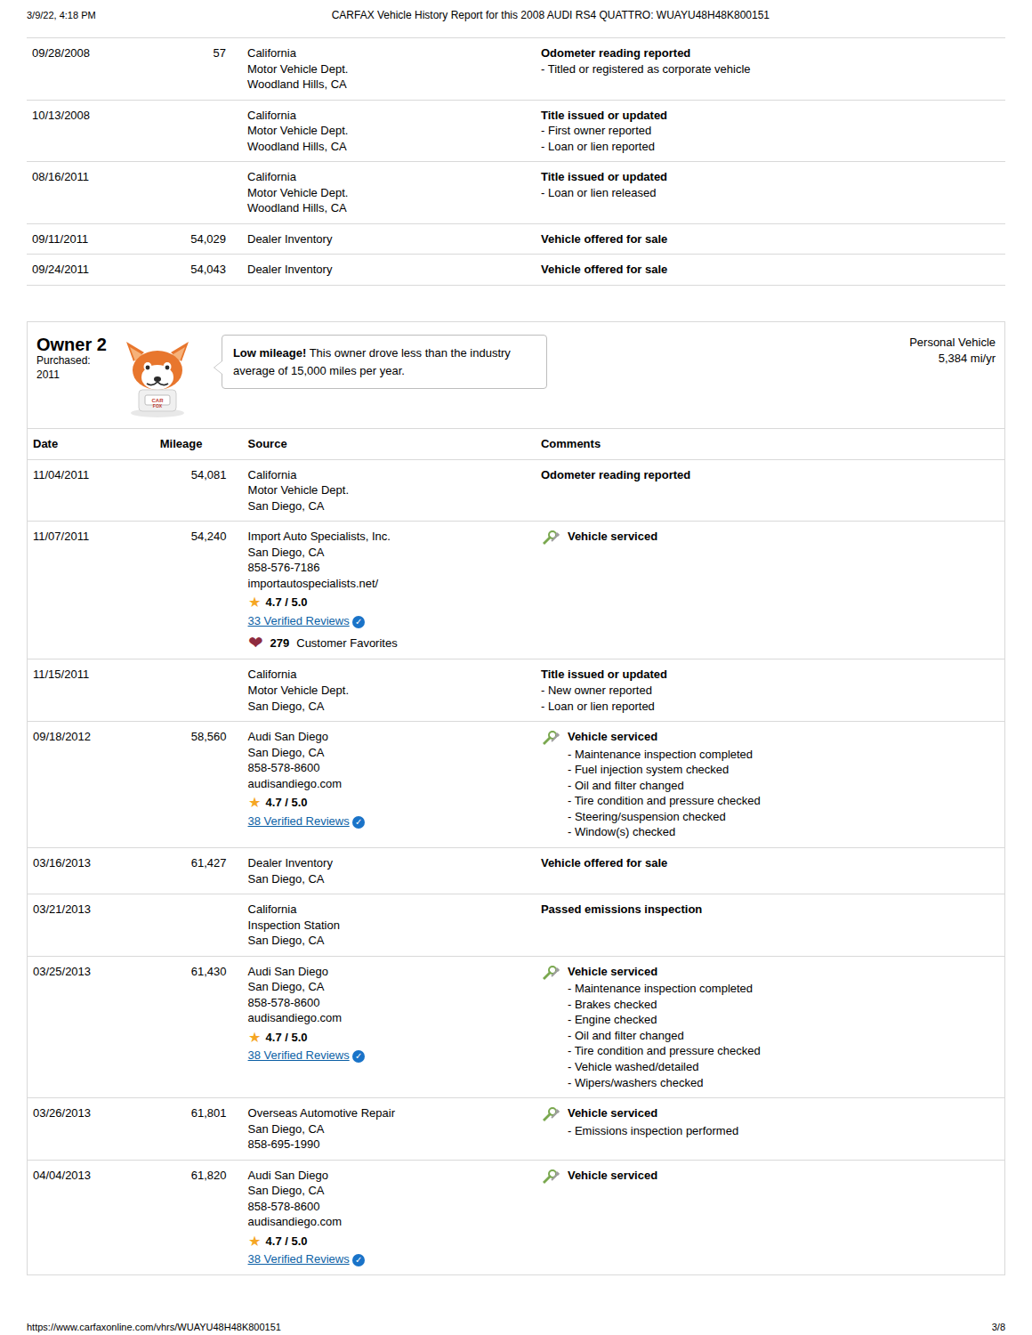3/9/22, 4:18 PM
CARFAX Vehicle History Report for this 2008 AUDI RS4 QUATTRO: WUAYU48H48K800151
| 09/28/2008 | 57 | California Motor Vehicle Dept. Woodland Hills, CA | Odometer reading reported - Titled or registered as corporate vehicle |
| 10/13/2008 | | California Motor Vehicle Dept. Woodland Hills, CA | Title issued or updated - First owner reported - Loan or lien reported |
| 08/16/2011 | | California Motor Vehicle Dept. Woodland Hills, CA | Title issued or updated - Loan or lien released |
| 09/11/2011 | 54,029 | Dealer Inventory | Vehicle offered for sale |
| 09/24/2011 | 54,043 | Dealer Inventory | Vehicle offered for sale |
Owner 2
Purchased:
2011
CAR FOX
Low mileage! This owner drove less than the industry average of 15,000 miles per year.
Personal Vehicle
5,384 mi/yr
| Date | Mileage | Source | Comments |
| 11/04/2011 | 54,081 | California Motor Vehicle Dept. San Diego, CA | Odometer reading reported |
| 11/07/2011 | 54,240 | Import Auto Specialists, Inc. San Diego, CA 858-576-7186 importautospecialists.net/ ★ 4.7 / 5.0 33 Verified Reviews ✓ ❤ 279 Customer Favorites | Vehicle serviced |
| 11/15/2011 | | California Motor Vehicle Dept. San Diego, CA | Title issued or updated - New owner reported - Loan or lien reported |
| 09/18/2012 | 58,560 | Audi San Diego San Diego, CA 858-578-8600 audisandiego.com ★ 4.7 / 5.0 38 Verified Reviews ✓ | Vehicle serviced Maintenance inspection completed Fuel injection system checked Oil and filter changed Tire condition and pressure checked Steering/suspension checked Window(s) checked |
| 03/16/2013 | 61,427 | Dealer Inventory San Diego, CA | Vehicle offered for sale |
| 03/21/2013 | | California Inspection Station San Diego, CA | Passed emissions inspection |
| 03/25/2013 | 61,430 | Audi San Diego San Diego, CA 858-578-8600 audisandiego.com ★ 4.7 / 5.0 38 Verified Reviews ✓ | Vehicle serviced Maintenance inspection completed Brakes checked Engine checked Oil and filter changed Tire condition and pressure checked Vehicle washed/detailed Wipers/washers checked |
| 03/26/2013 | 61,801 | Overseas Automotive Repair San Diego, CA 858-695-1990 | Vehicle serviced Emissions inspection performed |
| 04/04/2013 | 61,820 | Audi San Diego San Diego, CA 858-578-8600 audisandiego.com ★ 4.7 / 5.0 38 Verified Reviews ✓ | Vehicle serviced |
https://www.carfaxonline.com/vhrs/WUAYU48H48K800151
3/8